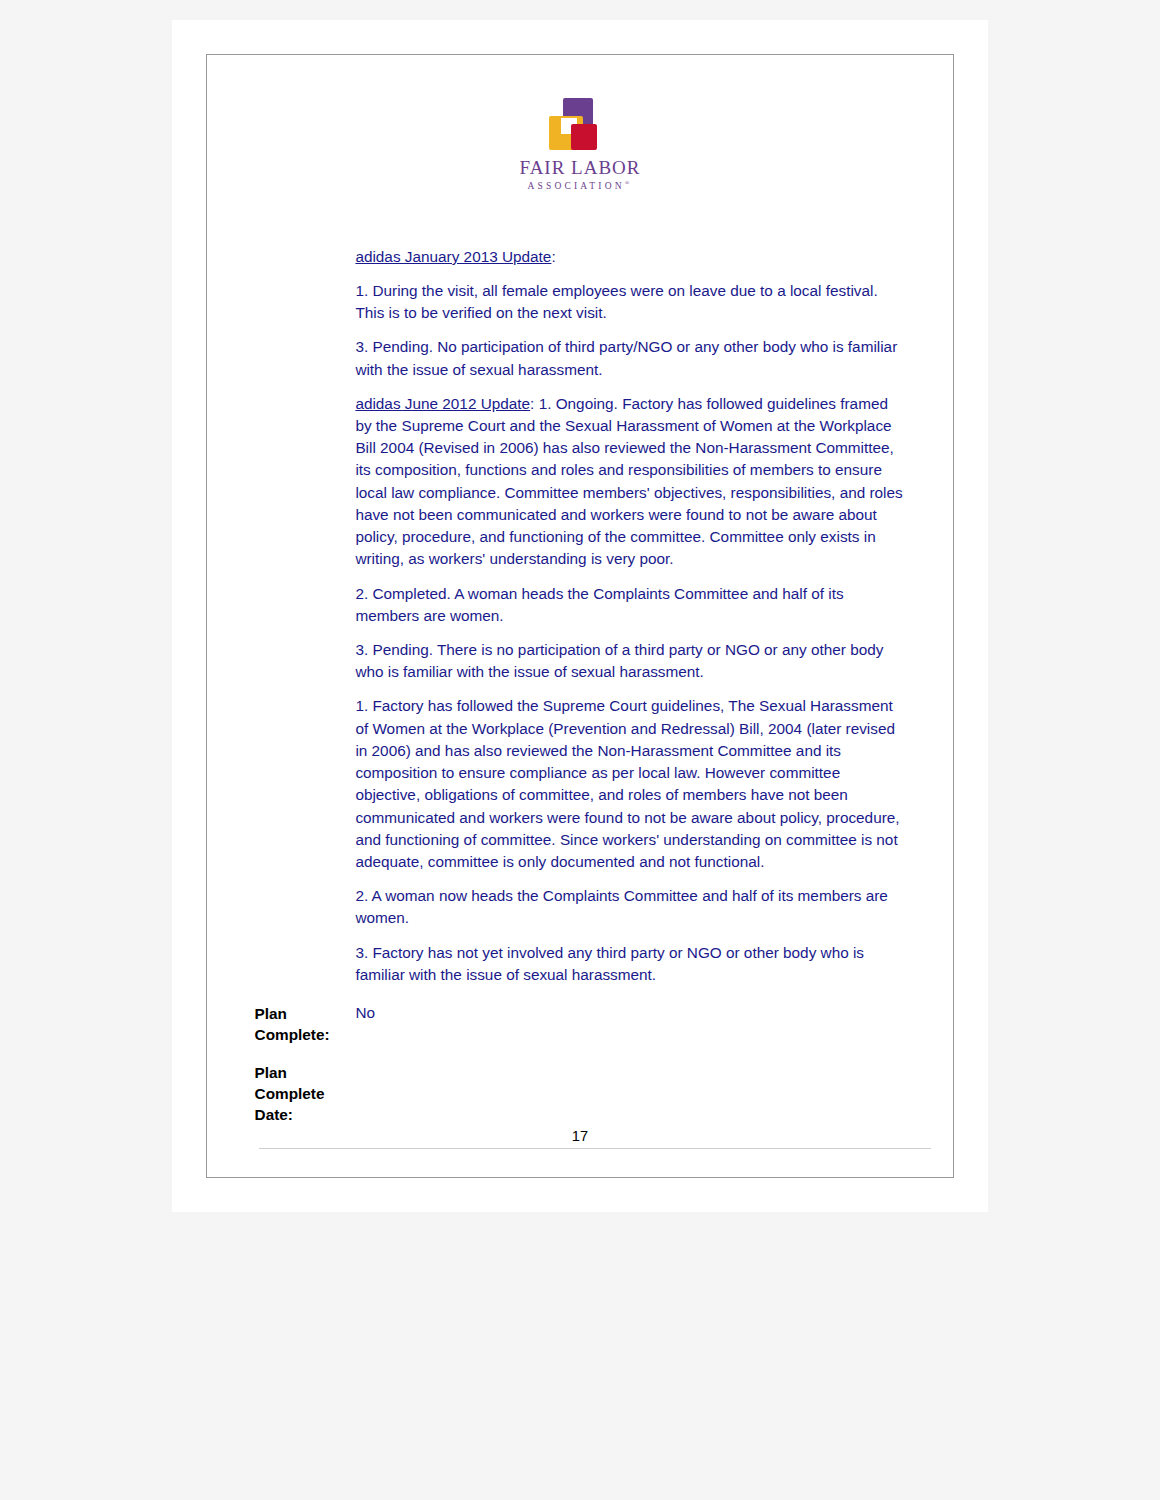FAIR LABOR
ASSOCIATION®
adidas January 2013 Update:
1. During the visit, all female employees were on leave due to a local festival. This is to be verified on the next visit.
3. Pending. No participation of third party/NGO or any other body who is familiar with the issue of sexual harassment.
adidas June 2012 Update: 1. Ongoing. Factory has followed guidelines framed by the Supreme Court and the Sexual Harassment of Women at the Workplace Bill 2004 (Revised in 2006) has also reviewed the Non-Harassment Committee, its composition, functions and roles and responsibilities of members to ensure local law compliance. Committee members' objectives, responsibilities, and roles have not been communicated and workers were found to not be aware about policy, procedure, and functioning of the committee. Committee only exists in writing, as workers' understanding is very poor.
2. Completed. A woman heads the Complaints Committee and half of its members are women.
3. Pending. There is no participation of a third party or NGO or any other body who is familiar with the issue of sexual harassment.
1. Factory has followed the Supreme Court guidelines, The Sexual Harassment of Women at the Workplace (Prevention and Redressal) Bill, 2004 (later revised in 2006) and has also reviewed the Non-Harassment Committee and its composition to ensure compliance as per local law. However committee objective, obligations of committee, and roles of members have not been communicated and workers were found to not be aware about policy, procedure, and functioning of committee. Since workers' understanding on committee is not adequate, committee is only documented and not functional.
2. A woman now heads the Complaints Committee and half of its members are women.
3. Factory has not yet involved any third party or NGO or other body who is familiar with the issue of sexual harassment.
Plan Complete:
No
Plan Complete Date:
17